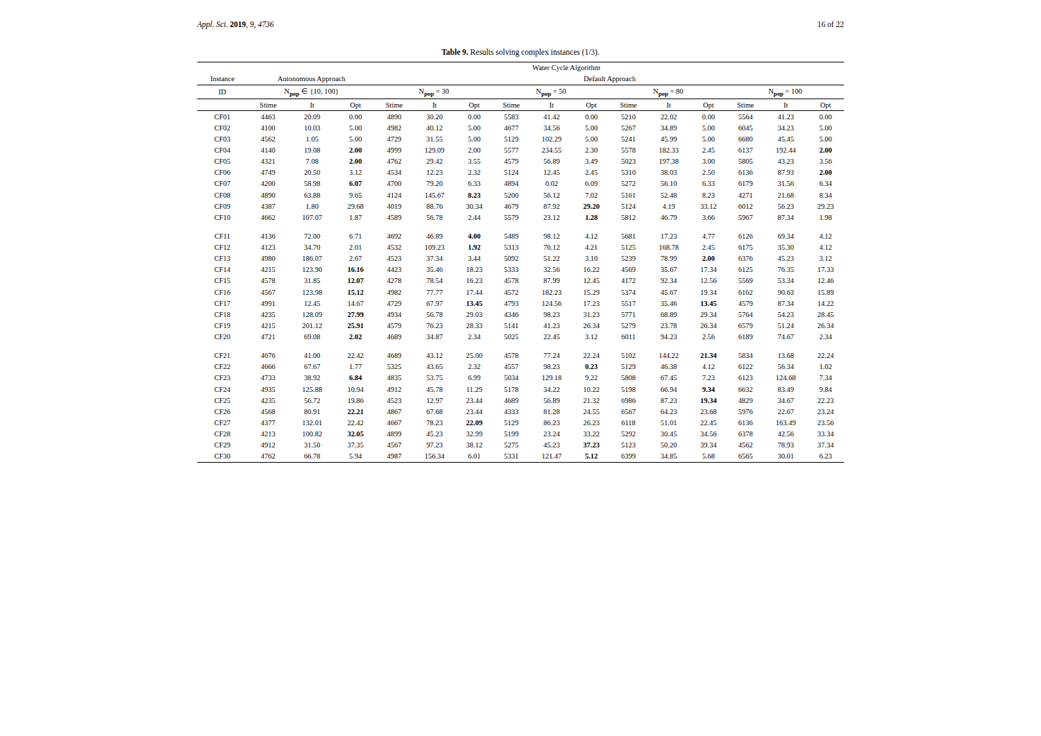Appl. Sci. 2019, 9, 4736
16 of 22
Table 9. Results solving complex instances (1/3).
| | Water Cycle Algorithm |
| --- | --- |
| Instance | Autonomous Approach | Default Approach |
| ID | N pop ∈ {10, 100} | N pop = 30 | N pop = 50 | N pop = 80 | N pop = 100 |
| | Stime | It | Opt | Stime | It | Opt | Stime | It | Opt | Stime | It | Opt | Stime | It | Opt |
| CF01 | 4463 | 20.09 | 0.00 | 4890 | 30.20 | 0.00 | 5583 | 41.42 | 0.00 | 5210 | 22.02 | 0.00 | 5564 | 41.23 | 0.00 |
| CF02 | 4100 | 10.03 | 5.00 | 4982 | 40.12 | 5.00 | 4677 | 34.56 | 5.00 | 5267 | 34.89 | 5.00 | 6045 | 34.23 | 5.00 |
| CF03 | 4562 | 1.05 | 5.00 | 4729 | 31.55 | 5.00 | 5129 | 102.29 | 5.00 | 5241 | 45.99 | 5.00 | 6680 | 45.45 | 5.00 |
| CF04 | 4140 | 19.08 | 2.00 | 4999 | 129.09 | 2.00 | 5577 | 234.55 | 2.30 | 5578 | 182.33 | 2.45 | 6137 | 192.44 | 2.00 |
| CF05 | 4321 | 7.08 | 2.00 | 4762 | 29.42 | 3.55 | 4579 | 56.89 | 3.49 | 5023 | 197.38 | 3.00 | 5805 | 43.23 | 3.56 |
| CF06 | 4749 | 20.50 | 3.12 | 4534 | 12.23 | 2.32 | 5124 | 12.45 | 2.45 | 5310 | 38.03 | 2.50 | 6136 | 87.93 | 2.00 |
| CF07 | 4200 | 58.98 | 6.07 | 4700 | 79.20 | 6.33 | 4894 | 0.02 | 6.09 | 5272 | 56.10 | 6.33 | 6179 | 31.56 | 6.34 |
| CF08 | 4890 | 63.88 | 9.65 | 4124 | 145.67 | 8.23 | 5200 | 56.12 | 7.02 | 5161 | 52.48 | 8.23 | 4271 | 21.68 | 8.34 |
| CF09 | 4387 | 1.80 | 29.68 | 4019 | 88.76 | 30.34 | 4679 | 87.92 | 29.20 | 5124 | 4.19 | 33.12 | 6012 | 56.23 | 29.23 |
| CF10 | 4662 | 107.07 | 1.87 | 4589 | 56.78 | 2.44 | 5579 | 23.12 | 1.28 | 5812 | 46.79 | 3.66 | 5967 | 87.34 | 1.98 |
| CF11 | 4136 | 72.00 | 6.71 | 4692 | 46.89 | 4.00 | 5489 | 98.12 | 4.12 | 5681 | 17.23 | 4.77 | 6126 | 69.34 | 4.12 |
| CF12 | 4123 | 34.70 | 2.01 | 4532 | 109.23 | 1.92 | 5313 | 76.12 | 4.21 | 5125 | 168.78 | 2.45 | 6175 | 35.30 | 4.12 |
| CF13 | 4980 | 186.07 | 2.67 | 4523 | 37.34 | 3.44 | 5092 | 51.22 | 3.10 | 5239 | 78.99 | 2.00 | 6376 | 45.23 | 3.12 |
| CF14 | 4215 | 123.90 | 16.16 | 4423 | 35.46 | 18.23 | 5333 | 32.56 | 16.22 | 4569 | 35.67 | 17.34 | 6125 | 76.35 | 17.33 |
| CF15 | 4578 | 31.85 | 12.07 | 4278 | 78.54 | 16.23 | 4578 | 87.99 | 12.45 | 4172 | 92.34 | 12.56 | 5569 | 53.34 | 12.46 |
| CF16 | 4567 | 123.98 | 15.12 | 4982 | 77.77 | 17.44 | 4572 | 182.23 | 15.29 | 5374 | 45.67 | 19.34 | 6162 | 90.63 | 15.89 |
| CF17 | 4991 | 12.45 | 14.67 | 4729 | 67.97 | 13.45 | 4793 | 124.56 | 17.23 | 5517 | 35.46 | 13.45 | 4579 | 87.34 | 14.22 |
| CF18 | 4235 | 128.09 | 27.99 | 4934 | 56.78 | 29.03 | 4346 | 98.23 | 31.23 | 5771 | 68.89 | 29.34 | 5764 | 54.23 | 28.45 |
| CF19 | 4215 | 201.12 | 25.91 | 4579 | 76.23 | 28.33 | 5141 | 41.23 | 26.34 | 5279 | 23.78 | 26.34 | 6579 | 51.24 | 26.34 |
| CF20 | 4721 | 69.08 | 2.02 | 4689 | 34.87 | 2.34 | 5025 | 22.45 | 3.12 | 6011 | 94.23 | 2.56 | 6189 | 74.67 | 2.34 |
| CF21 | 4676 | 41.00 | 22.42 | 4689 | 43.12 | 25.00 | 4578 | 77.24 | 22.24 | 5102 | 144.22 | 21.34 | 5834 | 13.68 | 22.24 |
| CF22 | 4666 | 67.67 | 1.77 | 5325 | 43.65 | 2.32 | 4557 | 98.23 | 0.23 | 5129 | 46.38 | 4.12 | 6122 | 56.34 | 1.02 |
| CF23 | 4733 | 38.92 | 6.84 | 4835 | 53.75 | 6.99 | 5034 | 129.18 | 9.22 | 5808 | 67.45 | 7.23 | 6123 | 124.68 | 7.34 |
| CF24 | 4935 | 125.88 | 10.94 | 4912 | 45.78 | 11.29 | 5178 | 34.22 | 10.22 | 5198 | 66.94 | 9.34 | 6632 | 83.49 | 9.84 |
| CF25 | 4235 | 56.72 | 19.86 | 4523 | 12.97 | 23.44 | 4689 | 56.89 | 21.32 | 6986 | 87.23 | 19.34 | 4829 | 34.67 | 22.23 |
| CF26 | 4568 | 80.91 | 22.21 | 4867 | 67.68 | 23.44 | 4333 | 81.28 | 24.55 | 6567 | 64.23 | 23.68 | 5976 | 22.67 | 23.24 |
| CF27 | 4377 | 132.01 | 22.42 | 4667 | 78.23 | 22.09 | 5129 | 86.23 | 26.23 | 6118 | 51.01 | 22.45 | 6136 | 163.49 | 23.56 |
| CF28 | 4213 | 100.82 | 32.05 | 4899 | 45.23 | 32.99 | 5199 | 23.24 | 33.22 | 5292 | 30.45 | 34.56 | 6378 | 42.56 | 33.34 |
| CF29 | 4912 | 31.50 | 37.35 | 4567 | 97.23 | 38.12 | 5275 | 45.23 | 37.23 | 5123 | 50.20 | 39.34 | 4562 | 78.93 | 37.34 |
| CF30 | 4762 | 66.78 | 5.94 | 4987 | 156.34 | 6.01 | 5331 | 121.47 | 5.12 | 6399 | 34.85 | 5.68 | 6565 | 30.01 | 6.23 |